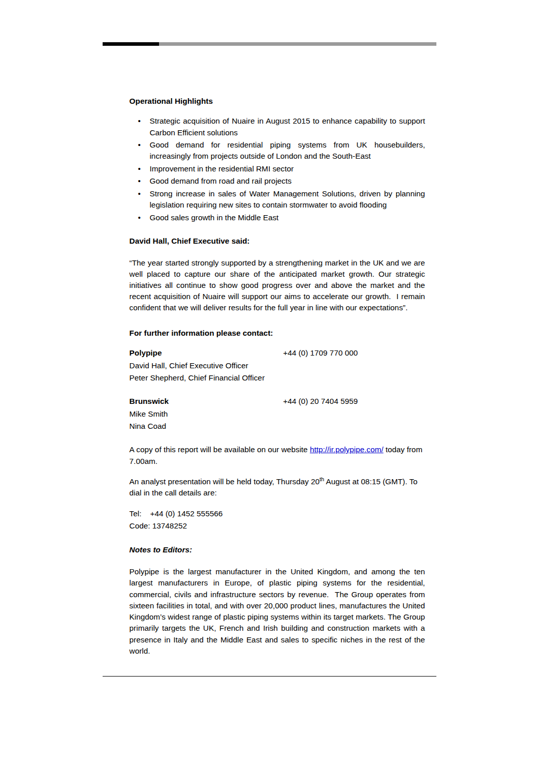Operational Highlights
Strategic acquisition of Nuaire in August 2015 to enhance capability to support Carbon Efficient solutions
Good demand for residential piping systems from UK housebuilders, increasingly from projects outside of London and the South-East
Improvement in the residential RMI sector
Good demand from road and rail projects
Strong increase in sales of Water Management Solutions, driven by planning legislation requiring new sites to contain stormwater to avoid flooding
Good sales growth in the Middle East
David Hall, Chief Executive said:
“The year started strongly supported by a strengthening market in the UK and we are well placed to capture our share of the anticipated market growth. Our strategic initiatives all continue to show good progress over and above the market and the recent acquisition of Nuaire will support our aims to accelerate our growth. I remain confident that we will deliver results for the full year in line with our expectations”.
For further information please contact:
Polypipe
+44 (0) 1709 770 000
David Hall, Chief Executive Officer
Peter Shepherd, Chief Financial Officer
Brunswick
+44 (0) 20 7404 5959
Mike Smith
Nina Coad
A copy of this report will be available on our website http://ir.polypipe.com/ today from 7.00am.
An analyst presentation will be held today, Thursday 20th August at 08:15 (GMT). To dial in the call details are:
Tel: +44 (0) 1452 555566
Code: 13748252
Notes to Editors:
Polypipe is the largest manufacturer in the United Kingdom, and among the ten largest manufacturers in Europe, of plastic piping systems for the residential, commercial, civils and infrastructure sectors by revenue. The Group operates from sixteen facilities in total, and with over 20,000 product lines, manufactures the United Kingdom’s widest range of plastic piping systems within its target markets. The Group primarily targets the UK, French and Irish building and construction markets with a presence in Italy and the Middle East and sales to specific niches in the rest of the world.